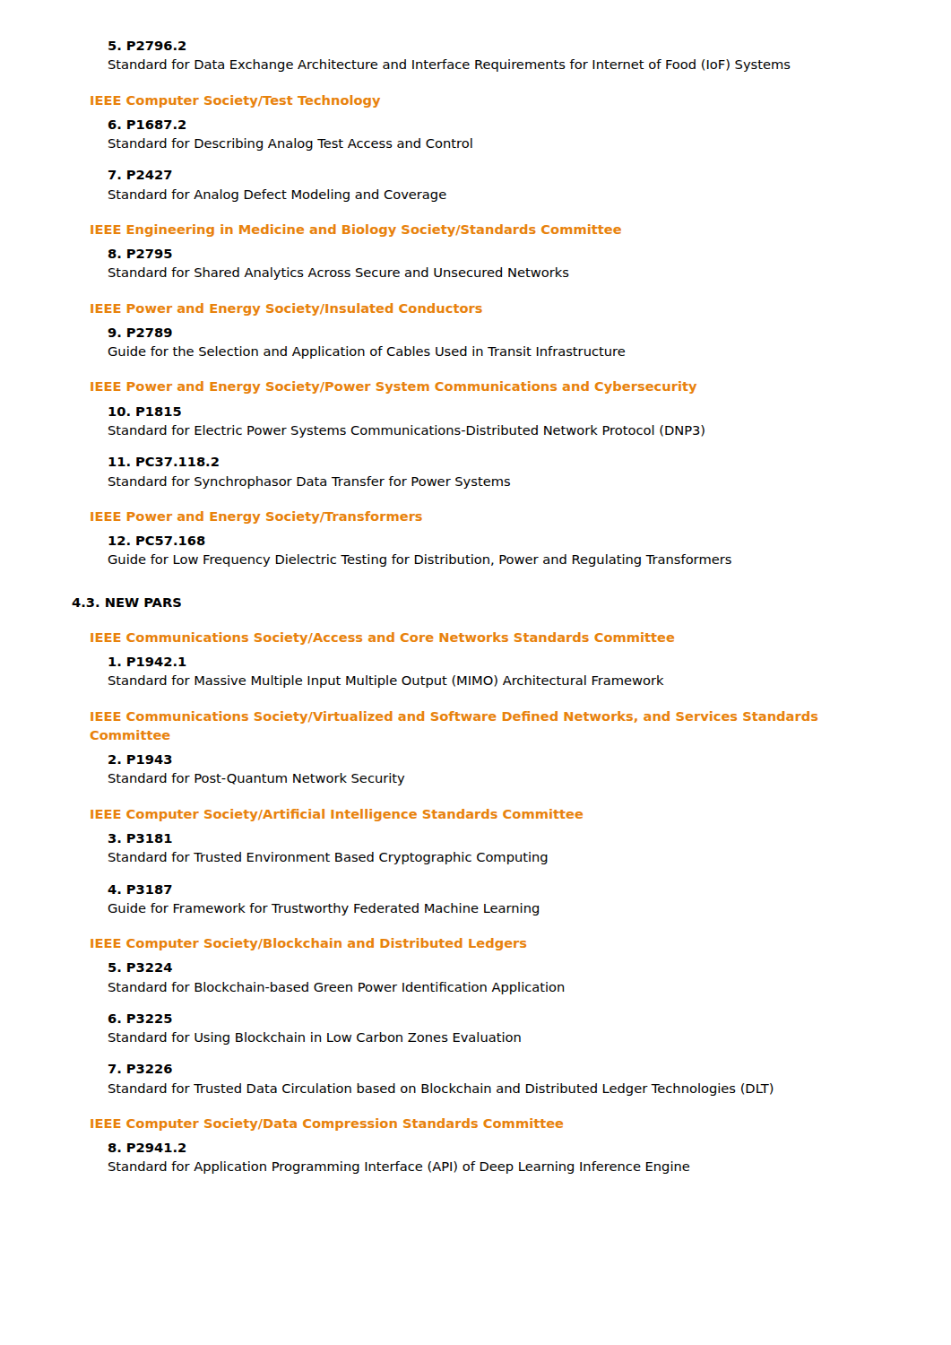5. P2796.2 Standard for Data Exchange Architecture and Interface Requirements for Internet of Food (IoF) Systems
IEEE Computer Society/Test Technology
6. P1687.2 Standard for Describing Analog Test Access and Control
7. P2427 Standard for Analog Defect Modeling and Coverage
IEEE Engineering in Medicine and Biology Society/Standards Committee
8. P2795 Standard for Shared Analytics Across Secure and Unsecured Networks
IEEE Power and Energy Society/Insulated Conductors
9. P2789 Guide for the Selection and Application of Cables Used in Transit Infrastructure
IEEE Power and Energy Society/Power System Communications and Cybersecurity
10. P1815 Standard for Electric Power Systems Communications-Distributed Network Protocol (DNP3)
11. PC37.118.2 Standard for Synchrophasor Data Transfer for Power Systems
IEEE Power and Energy Society/Transformers
12. PC57.168 Guide for Low Frequency Dielectric Testing for Distribution, Power and Regulating Transformers
4.3. NEW PARS
IEEE Communications Society/Access and Core Networks Standards Committee
1. P1942.1 Standard for Massive Multiple Input Multiple Output (MIMO) Architectural Framework
IEEE Communications Society/Virtualized and Software Defined Networks, and Services Standards Committee
2. P1943 Standard for Post-Quantum Network Security
IEEE Computer Society/Artificial Intelligence Standards Committee
3. P3181 Standard for Trusted Environment Based Cryptographic Computing
4. P3187 Guide for Framework for Trustworthy Federated Machine Learning
IEEE Computer Society/Blockchain and Distributed Ledgers
5. P3224 Standard for Blockchain-based Green Power Identification Application
6. P3225 Standard for Using Blockchain in Low Carbon Zones Evaluation
7. P3226 Standard for Trusted Data Circulation based on Blockchain and Distributed Ledger Technologies (DLT)
IEEE Computer Society/Data Compression Standards Committee
8. P2941.2 Standard for Application Programming Interface (API) of Deep Learning Inference Engine